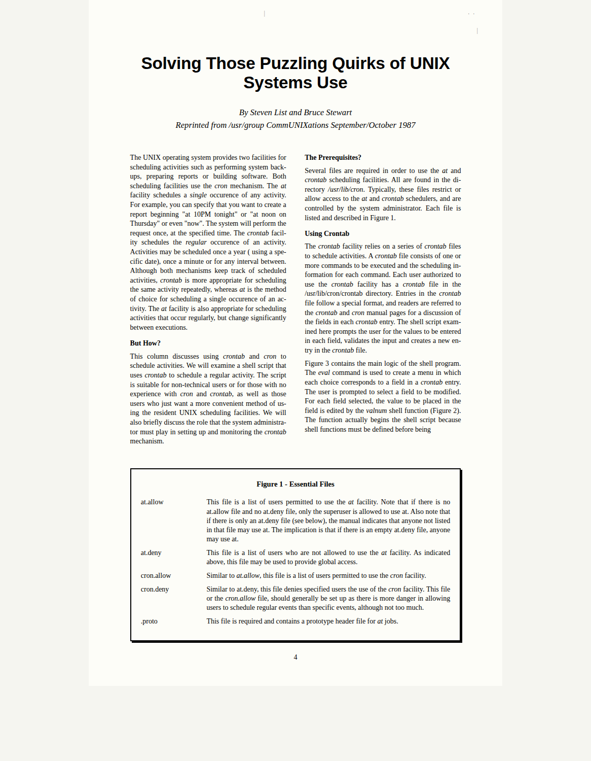. .
|
|
Solving Those Puzzling Quirks of UNIX Systems Use
By Steven List and Bruce Stewart
Reprinted from /usr/group CommUNIXations September/October 1987
The UNIX operating system provides two facilities for scheduling activities such as performing system backups, preparing reports or building software. Both scheduling facilities use the cron mechanism. The at facility schedules a single occurence of any activity. For example, you can specify that you want to create a report beginning "at 10PM tonight" or "at noon on Thursday" or even "now". The system will perform the request once, at the specified time. The crontab facility schedules the regular occurence of an activity. Activities may be scheduled once a year ( using a specific date), once a minute or for any interval between. Although both mechanisms keep track of scheduled activities, crontab is more appropriate for scheduling the same activity repeatedly, whereas at is the method of choice for scheduling a single occurence of an activity. The at facility is also appropriate for scheduling activities that occur regularly, but change significantly between executions.
But How?
This column discusses using crontab and cron to schedule activities. We will examine a shell script that uses crontab to schedule a regular activity. The script is suitable for non-technical users or for those with no experience with cron and crontab, as well as those users who just want a more convenient method of using the resident UNIX scheduling facilities. We will also briefly discuss the role that the system administrator must play in setting up and monitoring the crontab mechanism.
The Prerequisites?
Several files are required in order to use the at and crontab scheduling facilities. All are found in the directory /usr/lib/cron. Typically, these files restrict or allow access to the at and crontab schedulers, and are controlled by the system administrator. Each file is listed and described in Figure 1.
Using Crontab
The crontab facility relies on a series of crontab files to schedule activities. A crontab file consists of one or more commands to be executed and the scheduling information for each command. Each user authorized to use the crontab facility has a crontab file in the /usr/lib/cron/crontab directory. Entries in the crontab file follow a special format, and readers are referred to the crontab and cron manual pages for a discussion of the fields in each crontab entry. The shell script examined here prompts the user for the values to be entered in each field, validates the input and creates a new entry in the crontab file.
Figure 3 contains the main logic of the shell program. The eval command is used to create a menu in which each choice corresponds to a field in a crontab entry. The user is prompted to select a field to be modified. For each field selected, the value to be placed in the field is edited by the valnum shell function (Figure 2). The function actually begins the shell script because shell functions must be defined before being
Figure 1 - Essential Files
| at.allow | This file is a list of users permitted to use the at facility. Note that if there is no at.allow file and no at.deny file, only the superuser is allowed to use at. Also note that if there is only an at.deny file (see below), the manual indicates that anyone not listed in that file may use at. The implication is that if there is an empty at.deny file, anyone may use at. |
| at.deny | This file is a list of users who are not allowed to use the at facility. As indicated above, this file may be used to provide global access. |
| cron.allow | Similar to at.allow , this file is a list of users permitted to use the cron facility. |
| cron.deny | Similar to at.deny, this file denies specified users the use of the cron facility. This file or the cron.allow file, should generally be set up as there is more danger in allowing users to schedule regular events than specific events, although not too much. |
| .proto | This file is required and contains a prototype header file for at jobs. |
4